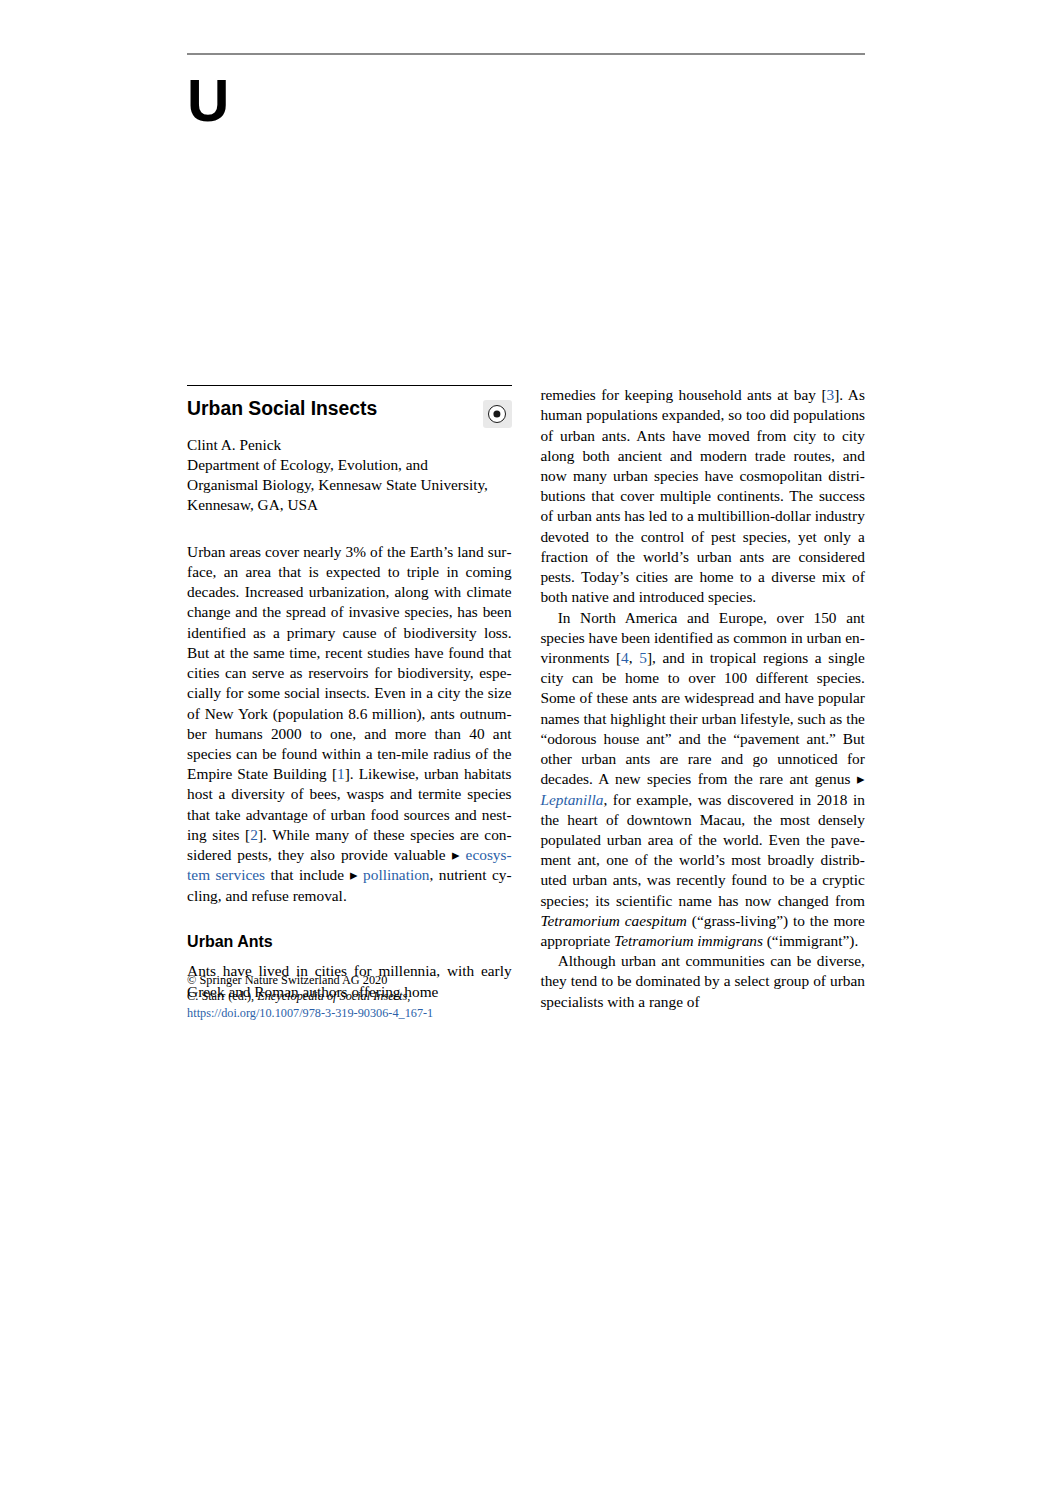U
Urban Social Insects
Clint A. Penick
Department of Ecology, Evolution, and
Organismal Biology, Kennesaw State University,
Kennesaw, GA, USA
Urban areas cover nearly 3% of the Earth’s land surface, an area that is expected to triple in coming decades. Increased urbanization, along with climate change and the spread of invasive species, has been identified as a primary cause of biodiversity loss. But at the same time, recent studies have found that cities can serve as reservoirs for biodiversity, especially for some social insects. Even in a city the size of New York (population 8.6 million), ants outnumber humans 2000 to one, and more than 40 ant species can be found within a ten-mile radius of the Empire State Building [1]. Likewise, urban habitats host a diversity of bees, wasps and termite species that take advantage of urban food sources and nesting sites [2]. While many of these species are considered pests, they also provide valuable ▸ ecosystem services that include ▸ pollination, nutrient cycling, and refuse removal.
Urban Ants
Ants have lived in cities for millennia, with early Greek and Roman authors offering home
remedies for keeping household ants at bay [3]. As human populations expanded, so too did populations of urban ants. Ants have moved from city to city along both ancient and modern trade routes, and now many urban species have cosmopolitan distributions that cover multiple continents. The success of urban ants has led to a multibillion-dollar industry devoted to the control of pest species, yet only a fraction of the world’s urban ants are considered pests. Today’s cities are home to a diverse mix of both native and introduced species.
In North America and Europe, over 150 ant species have been identified as common in urban environments [4, 5], and in tropical regions a single city can be home to over 100 different species. Some of these ants are widespread and have popular names that highlight their urban lifestyle, such as the “odorous house ant” and the “pavement ant.” But other urban ants are rare and go unnoticed for decades. A new species from the rare ant genus ▸ Leptanilla, for example, was discovered in 2018 in the heart of downtown Macau, the most densely populated urban area of the world. Even the pavement ant, one of the world’s most broadly distributed urban ants, was recently found to be a cryptic species; its scientific name has now changed from Tetramorium caespitum (“grass-living”) to the more appropriate Tetramorium immigrans (“immigrant”).
Although urban ant communities can be diverse, they tend to be dominated by a select group of urban specialists with a range of
© Springer Nature Switzerland AG 2020
C. Starr (ed.), Encyclopedia of Social Insects,
https://doi.org/10.1007/978-3-319-90306-4_167-1